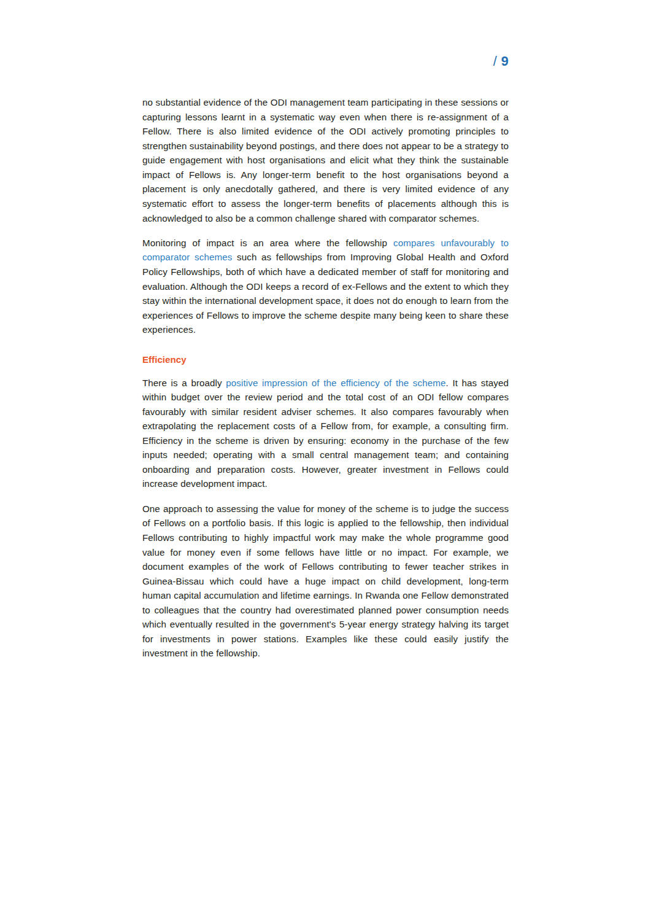/ 9
no substantial evidence of the ODI management team participating in these sessions or capturing lessons learnt in a systematic way even when there is re-assignment of a Fellow. There is also limited evidence of the ODI actively promoting principles to strengthen sustainability beyond postings, and there does not appear to be a strategy to guide engagement with host organisations and elicit what they think the sustainable impact of Fellows is. Any longer-term benefit to the host organisations beyond a placement is only anecdotally gathered, and there is very limited evidence of any systematic effort to assess the longer-term benefits of placements although this is acknowledged to also be a common challenge shared with comparator schemes.
Monitoring of impact is an area where the fellowship compares unfavourably to comparator schemes such as fellowships from Improving Global Health and Oxford Policy Fellowships, both of which have a dedicated member of staff for monitoring and evaluation. Although the ODI keeps a record of ex-Fellows and the extent to which they stay within the international development space, it does not do enough to learn from the experiences of Fellows to improve the scheme despite many being keen to share these experiences.
Efficiency
There is a broadly positive impression of the efficiency of the scheme. It has stayed within budget over the review period and the total cost of an ODI fellow compares favourably with similar resident adviser schemes. It also compares favourably when extrapolating the replacement costs of a Fellow from, for example, a consulting firm. Efficiency in the scheme is driven by ensuring: economy in the purchase of the few inputs needed; operating with a small central management team; and containing onboarding and preparation costs. However, greater investment in Fellows could increase development impact.
One approach to assessing the value for money of the scheme is to judge the success of Fellows on a portfolio basis. If this logic is applied to the fellowship, then individual Fellows contributing to highly impactful work may make the whole programme good value for money even if some fellows have little or no impact. For example, we document examples of the work of Fellows contributing to fewer teacher strikes in Guinea-Bissau which could have a huge impact on child development, long-term human capital accumulation and lifetime earnings. In Rwanda one Fellow demonstrated to colleagues that the country had overestimated planned power consumption needs which eventually resulted in the government's 5-year energy strategy halving its target for investments in power stations. Examples like these could easily justify the investment in the fellowship.